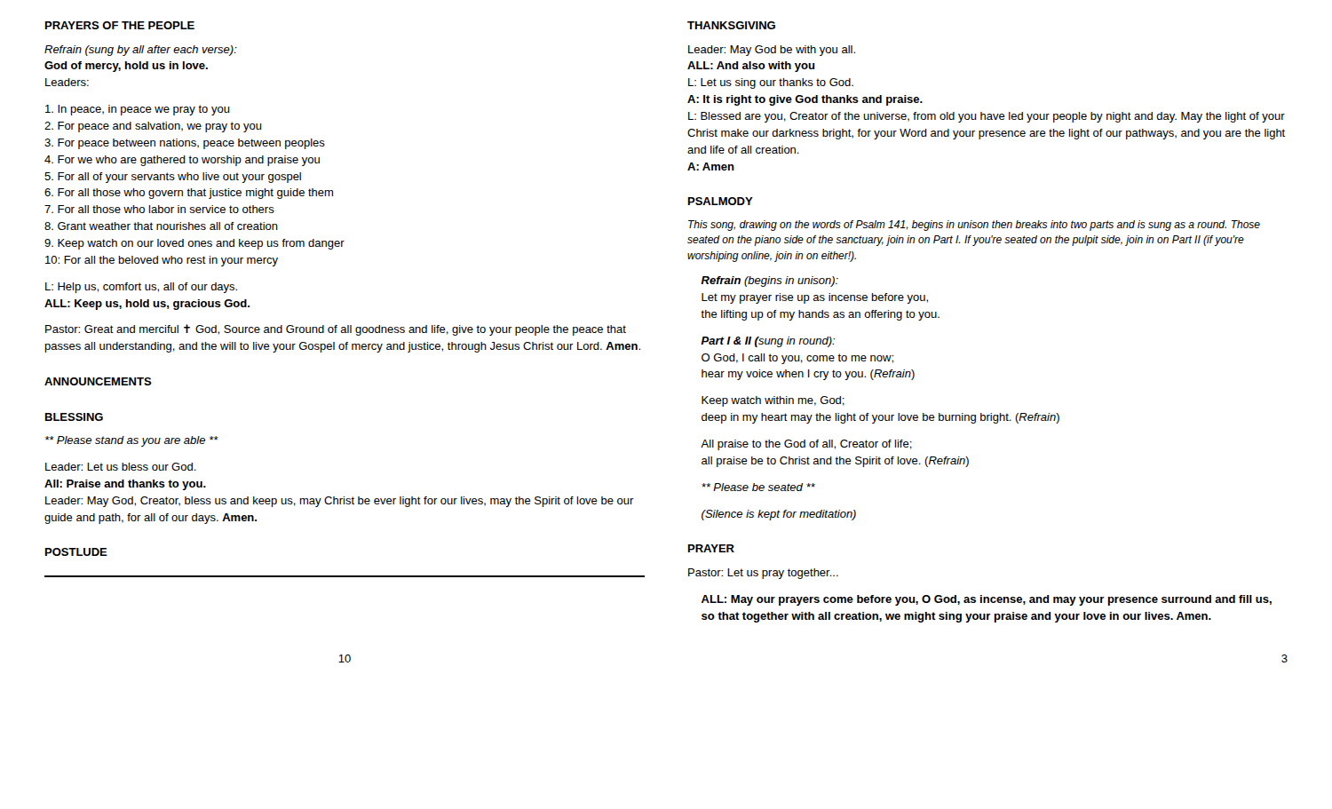Prayers of the People
Refrain (sung by all after each verse):
God of mercy, hold us in love.
Leaders:
1. In peace, in peace we pray to you
2. For peace and salvation, we pray to you
3. For peace between nations, peace between peoples
4. For we who are gathered to worship and praise you
5. For all of your servants who live out your gospel
6. For all those who govern that justice might guide them
7. For all those who labor in service to others
8. Grant weather that nourishes all of creation
9. Keep watch on our loved ones and keep us from danger
10: For all the beloved who rest in your mercy
L: Help us, comfort us, all of our days.
ALL: Keep us, hold us, gracious God.
Pastor: Great and merciful ✝ God, Source and Ground of all goodness and life, give to your people the peace that passes all understanding, and the will to live your Gospel of mercy and justice, through Jesus Christ our Lord. Amen.
Announcements
Blessing
** Please stand as you are able **
Leader: Let us bless our God.
All: Praise and thanks to you.
Leader: May God, Creator, bless us and keep us, may Christ be ever light for our lives, may the Spirit of love be our guide and path, for all of our days. Amen.
Postlude
10
Thanksgiving
Leader: May God be with you all.
ALL: And also with you
L: Let us sing our thanks to God.
A: It is right to give God thanks and praise.
L: Blessed are you, Creator of the universe, from old you have led your people by night and day. May the light of your Christ make our darkness bright, for your Word and your presence are the light of our pathways, and you are the light and life of all creation.
A: Amen
Psalmody
This song, drawing on the words of Psalm 141, begins in unison then breaks into two parts and is sung as a round. Those seated on the piano side of the sanctuary, join in on Part I. If you're seated on the pulpit side, join in on Part II (if you're worshiping online, join in on either!).
Refrain (begins in unison):
Let my prayer rise up as incense before you,
the lifting up of my hands as an offering to you.
Part I & II (sung in round):
O God, I call to you, come to me now;
hear my voice when I cry to you. (Refrain)
Keep watch within me, God;
deep in my heart may the light of your love be burning bright. (Refrain)
All praise to the God of all, Creator of life;
all praise be to Christ and the Spirit of love. (Refrain)
** Please be seated **
(Silence is kept for meditation)
Prayer
Pastor: Let us pray together...
ALL: May our prayers come before you, O God, as incense, and may your presence surround and fill us, so that together with all creation, we might sing your praise and your love in our lives. Amen.
3